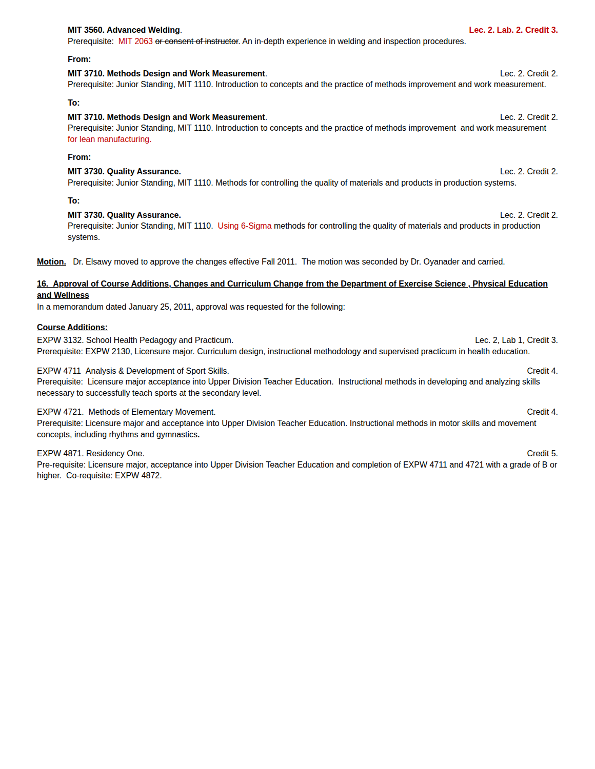MIT 3560. Advanced Welding. Lec. 2. Lab. 2. Credit 3.
Prerequisite: MIT 2063 or consent of instructor. An in-depth experience in welding and inspection procedures.
From:
MIT 3710. Methods Design and Work Measurement. Lec. 2. Credit 2.
Prerequisite: Junior Standing, MIT 1110. Introduction to concepts and the practice of methods improvement and work measurement.
To:
MIT 3710. Methods Design and Work Measurement. Lec. 2. Credit 2.
Prerequisite: Junior Standing, MIT 1110. Introduction to concepts and the practice of methods improvement and work measurement for lean manufacturing.
From:
MIT 3730. Quality Assurance. Lec. 2. Credit 2.
Prerequisite: Junior Standing, MIT 1110. Methods for controlling the quality of materials and products in production systems.
To:
MIT 3730. Quality Assurance. Lec. 2. Credit 2.
Prerequisite: Junior Standing, MIT 1110. Using 6-Sigma methods for controlling the quality of materials and products in production systems.
Motion. Dr. Elsawy moved to approve the changes effective Fall 2011. The motion was seconded by Dr. Oyanader and carried.
16. Approval of Course Additions, Changes and Curriculum Change from the Department of Exercise Science , Physical Education and Wellness
In a memorandum dated January 25, 2011, approval was requested for the following:
Course Additions:
EXPW 3132. School Health Pedagogy and Practicum. Lec. 2, Lab 1, Credit 3.
Prerequisite: EXPW 2130, Licensure major. Curriculum design, instructional methodology and supervised practicum in health education.
EXPW 4711 Analysis & Development of Sport Skills. Credit 4.
Prerequisite: Licensure major acceptance into Upper Division Teacher Education. Instructional methods in developing and analyzing skills necessary to successfully teach sports at the secondary level.
EXPW 4721. Methods of Elementary Movement. Credit 4.
Prerequisite: Licensure major and acceptance into Upper Division Teacher Education. Instructional methods in motor skills and movement concepts, including rhythms and gymnastics.
EXPW 4871. Residency One. Credit 5.
Pre-requisite: Licensure major, acceptance into Upper Division Teacher Education and completion of EXPW 4711 and 4721 with a grade of B or higher. Co-requisite: EXPW 4872.